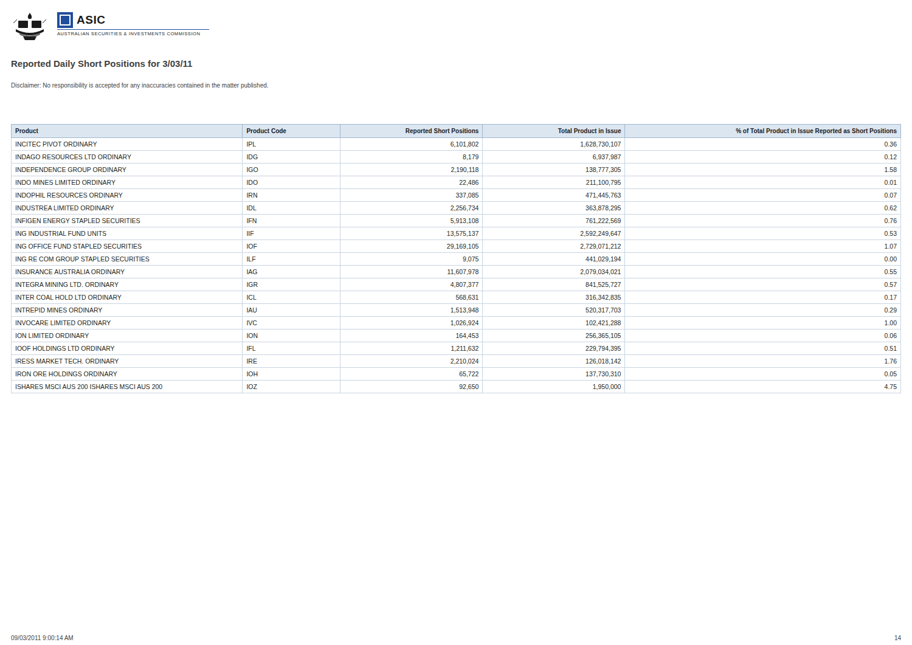ASIC
Australian Securities & Investments Commission
Reported Daily Short Positions for 3/03/11
Disclaimer: No responsibility is accepted for any inaccuracies contained in the matter published.
| Product | Product Code | Reported Short Positions | Total Product in Issue | % of Total Product in Issue Reported as Short Positions |
| --- | --- | --- | --- | --- |
| INCITEC PIVOT ORDINARY | IPL | 6,101,802 | 1,628,730,107 | 0.36 |
| INDAGO RESOURCES LTD ORDINARY | IDG | 8,179 | 6,937,987 | 0.12 |
| INDEPENDENCE GROUP ORDINARY | IGO | 2,190,118 | 138,777,305 | 1.58 |
| INDO MINES LIMITED ORDINARY | IDO | 22,486 | 211,100,795 | 0.01 |
| INDOPHIL RESOURCES ORDINARY | IRN | 337,085 | 471,445,763 | 0.07 |
| INDUSTREA LIMITED ORDINARY | IDL | 2,256,734 | 363,878,295 | 0.62 |
| INFIGEN ENERGY STAPLED SECURITIES | IFN | 5,913,108 | 761,222,569 | 0.76 |
| ING INDUSTRIAL FUND UNITS | IIF | 13,575,137 | 2,592,249,647 | 0.53 |
| ING OFFICE FUND STAPLED SECURITIES | IOF | 29,169,105 | 2,729,071,212 | 1.07 |
| ING RE COM GROUP STAPLED SECURITIES | ILF | 9,075 | 441,029,194 | 0.00 |
| INSURANCE AUSTRALIA ORDINARY | IAG | 11,607,978 | 2,079,034,021 | 0.55 |
| INTEGRA MINING LTD. ORDINARY | IGR | 4,807,377 | 841,525,727 | 0.57 |
| INTER COAL HOLD LTD ORDINARY | ICL | 568,631 | 316,342,835 | 0.17 |
| INTREPID MINES ORDINARY | IAU | 1,513,948 | 520,317,703 | 0.29 |
| INVOCARE LIMITED ORDINARY | IVC | 1,026,924 | 102,421,288 | 1.00 |
| ION LIMITED ORDINARY | ION | 164,453 | 256,365,105 | 0.06 |
| IOOF HOLDINGS LTD ORDINARY | IFL | 1,211,632 | 229,794,395 | 0.51 |
| IRESS MARKET TECH. ORDINARY | IRE | 2,210,024 | 126,018,142 | 1.76 |
| IRON ORE HOLDINGS ORDINARY | IOH | 65,722 | 137,730,310 | 0.05 |
| ISHARES MSCI AUS 200 ISHARES MSCI AUS 200 | IOZ | 92,650 | 1,950,000 | 4.75 |
09/03/2011 9:00:14 AM 14